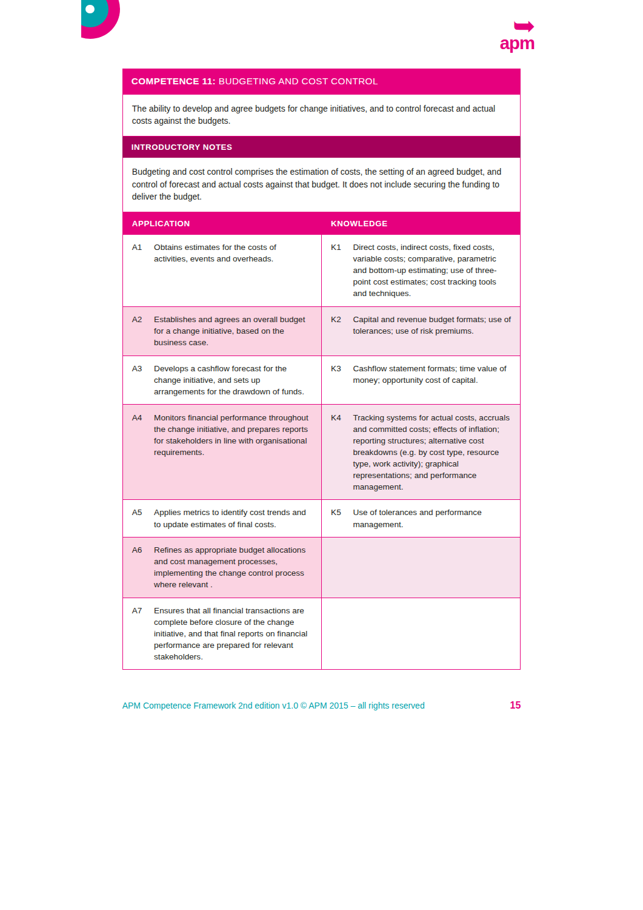➥ apm
Competence 11: Budgeting and Cost Control
The ability to develop and agree budgets for change initiatives, and to control forecast and actual costs against the budgets.
Introductory notes
Budgeting and cost control comprises the estimation of costs, the setting of an agreed budget, and control of forecast and actual costs against that budget. It does not include securing the funding to deliver the budget.
| Application | Knowledge |
| --- | --- |
| A1 Obtains estimates for the costs of activities, events and overheads. | K1 Direct costs, indirect costs, fixed costs, variable costs; comparative, parametric and bottom-up estimating; use of three-point cost estimates; cost tracking tools and techniques. |
| A2 Establishes and agrees an overall budget for a change initiative, based on the business case. | K2 Capital and revenue budget formats; use of tolerances; use of risk premiums. |
| A3 Develops a cashflow forecast for the change initiative, and sets up arrangements for the drawdown of funds. | K3 Cashflow statement formats; time value of money; opportunity cost of capital. |
| A4 Monitors financial performance throughout the change initiative, and prepares reports for stakeholders in line with organisational requirements. | K4 Tracking systems for actual costs, accruals and committed costs; effects of inflation; reporting structures; alternative cost breakdowns (e.g. by cost type, resource type, work activity); graphical representations; and performance management. |
| A5 Applies metrics to identify cost trends and to update estimates of final costs. | K5 Use of tolerances and performance management. |
| A6 Refines as appropriate budget allocations and cost management processes, implementing the change control process where relevant . | |
| A7 Ensures that all financial transactions are complete before closure of the change initiative, and that final reports on financial performance are prepared for relevant stakeholders. | |
APM Competence Framework 2nd edition v1.0 © APM 2015 – all rights reserved 15